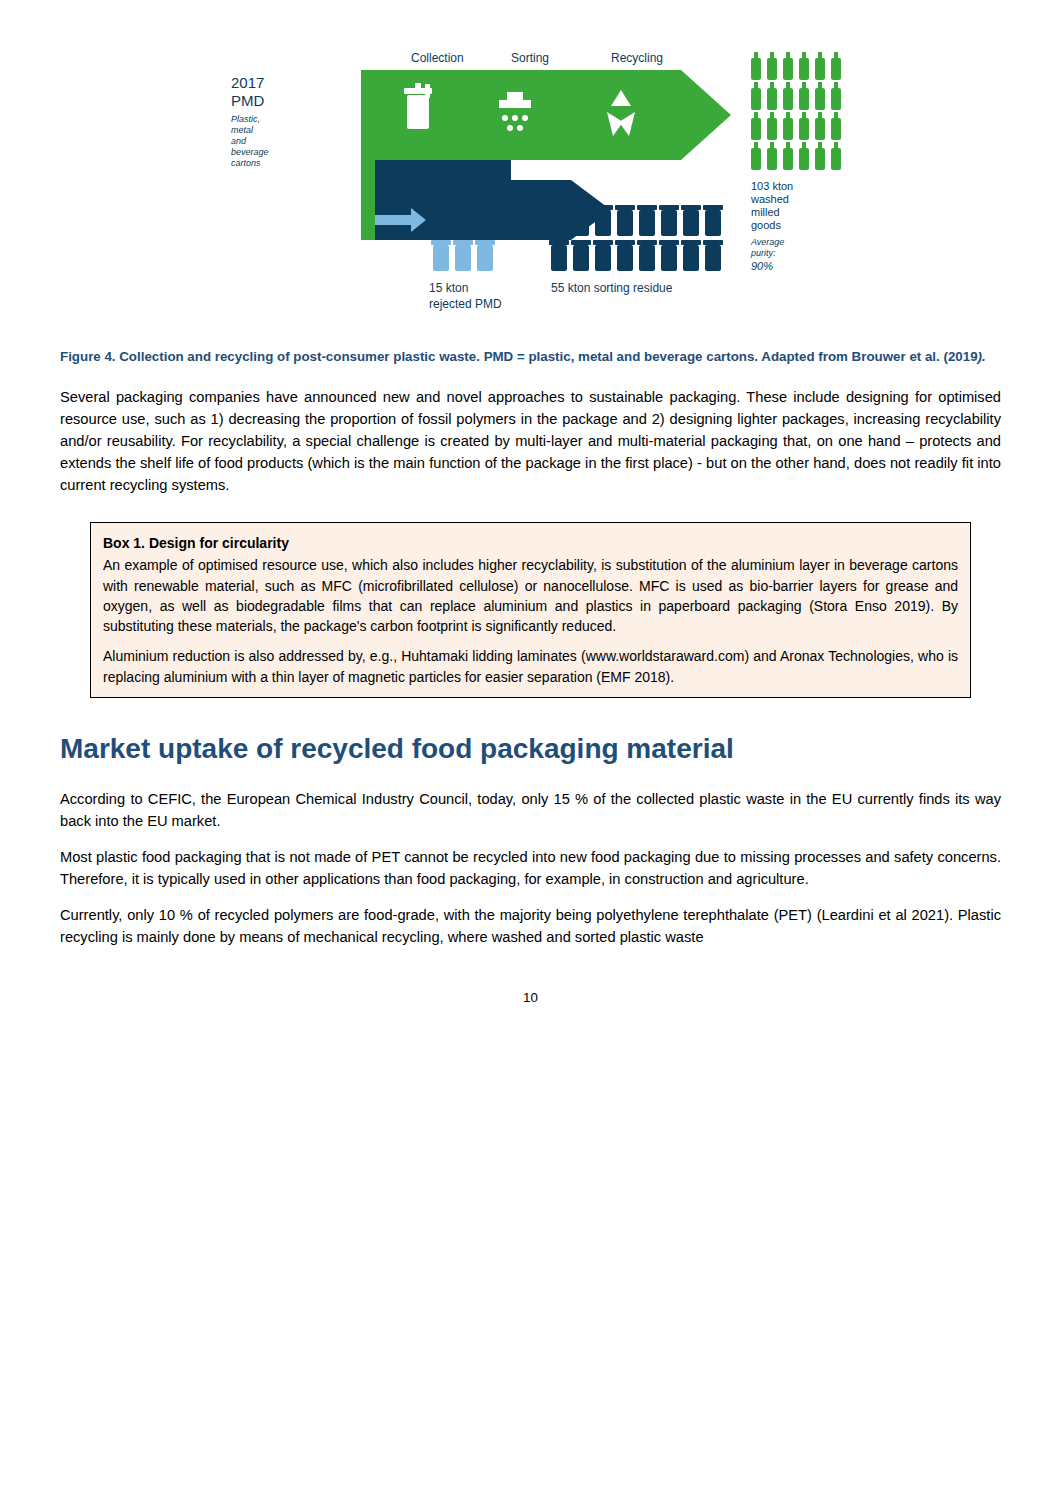Collection Sorting Recycling 2017 PMD Plastic, metal and beverage cartons 103 kton washed milled goods Average purity: 90% 15 kton rejected PMD 55 kton sorting residue
Figure 4. Collection and recycling of post-consumer plastic waste. PMD = plastic, metal and beverage cartons. Adapted from Brouwer et al. (2019).
Several packaging companies have announced new and novel approaches to sustainable packaging. These include designing for optimised resource use, such as 1) decreasing the proportion of fossil polymers in the package and 2) designing lighter packages, increasing recyclability and/or reusability. For recyclability, a special challenge is created by multi-layer and multi-material packaging that, on one hand – protects and extends the shelf life of food products (which is the main function of the package in the first place) - but on the other hand, does not readily fit into current recycling systems.
Box 1. Design for circularity
An example of optimised resource use, which also includes higher recyclability, is substitution of the aluminium layer in beverage cartons with renewable material, such as MFC (microfibrillated cellulose) or nanocellulose. MFC is used as bio-barrier layers for grease and oxygen, as well as biodegradable films that can replace aluminium and plastics in paperboard packaging (Stora Enso 2019). By substituting these materials, the package's carbon footprint is significantly reduced.
Aluminium reduction is also addressed by, e.g., Huhtamaki lidding laminates (www.worldstaraward.com) and Aronax Technologies, who is replacing aluminium with a thin layer of magnetic particles for easier separation (EMF 2018).
Market uptake of recycled food packaging material
According to CEFIC, the European Chemical Industry Council, today, only 15 % of the collected plastic waste in the EU currently finds its way back into the EU market.
Most plastic food packaging that is not made of PET cannot be recycled into new food packaging due to missing processes and safety concerns. Therefore, it is typically used in other applications than food packaging, for example, in construction and agriculture.
Currently, only 10 % of recycled polymers are food-grade, with the majority being polyethylene terephthalate (PET) (Leardini et al 2021). Plastic recycling is mainly done by means of mechanical recycling, where washed and sorted plastic waste
10